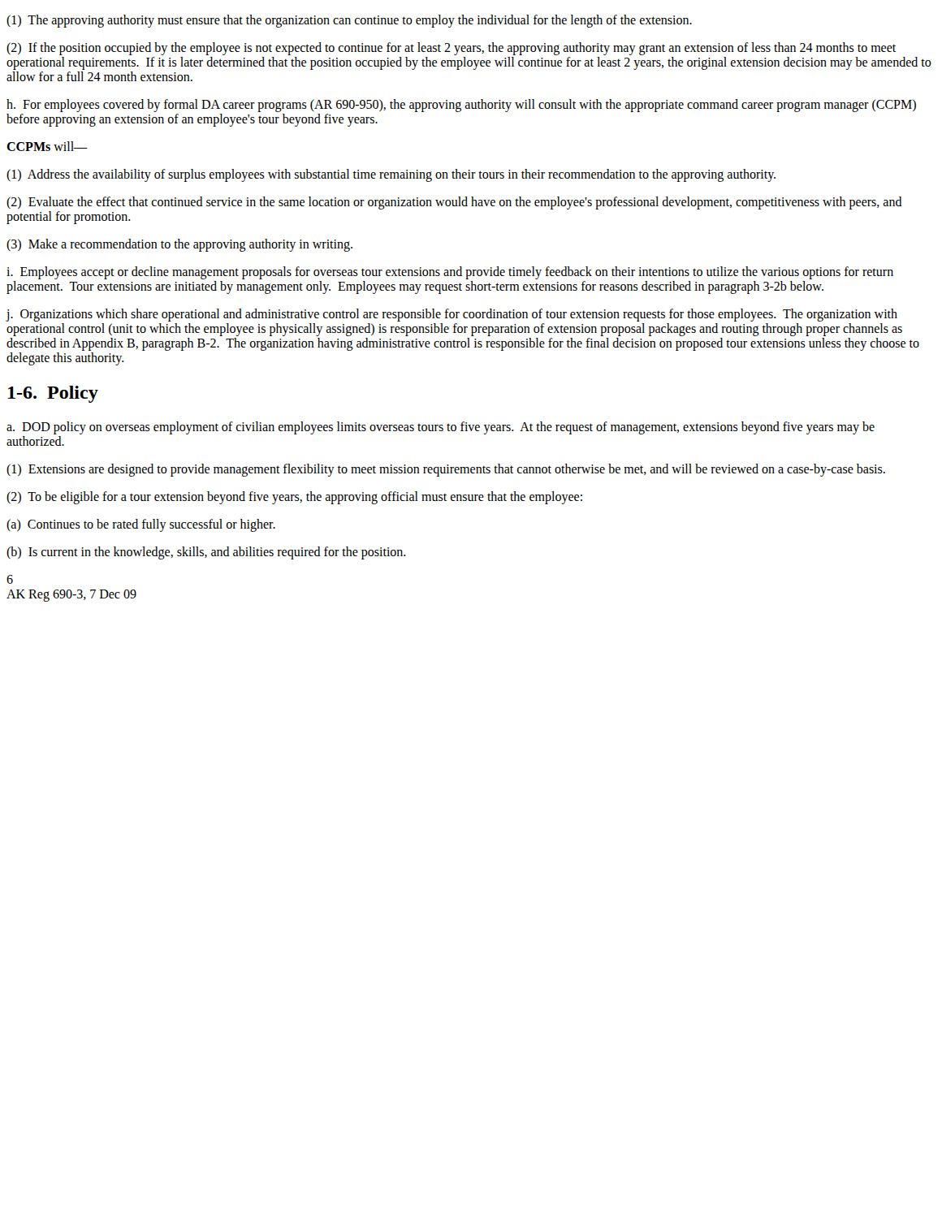(1) The approving authority must ensure that the organization can continue to employ the individual for the length of the extension.
(2) If the position occupied by the employee is not expected to continue for at least 2 years, the approving authority may grant an extension of less than 24 months to meet operational requirements. If it is later determined that the position occupied by the employee will continue for at least 2 years, the original extension decision may be amended to allow for a full 24 month extension.
h. For employees covered by formal DA career programs (AR 690-950), the approving authority will consult with the appropriate command career program manager (CCPM) before approving an extension of an employee's tour beyond five years.
CCPMs will—
(1) Address the availability of surplus employees with substantial time remaining on their tours in their recommendation to the approving authority.
(2) Evaluate the effect that continued service in the same location or organization would have on the employee's professional development, competitiveness with peers, and potential for promotion.
(3) Make a recommendation to the approving authority in writing.
i. Employees accept or decline management proposals for overseas tour extensions and provide timely feedback on their intentions to utilize the various options for return placement. Tour extensions are initiated by management only. Employees may request short-term extensions for reasons described in paragraph 3-2b below.
j. Organizations which share operational and administrative control are responsible for coordination of tour extension requests for those employees. The organization with operational control (unit to which the employee is physically assigned) is responsible for preparation of extension proposal packages and routing through proper channels as described in Appendix B, paragraph B-2. The organization having administrative control is responsible for the final decision on proposed tour extensions unless they choose to delegate this authority.
1-6. Policy
a. DOD policy on overseas employment of civilian employees limits overseas tours to five years. At the request of management, extensions beyond five years may be authorized.
(1) Extensions are designed to provide management flexibility to meet mission requirements that cannot otherwise be met, and will be reviewed on a case-by-case basis.
(2) To be eligible for a tour extension beyond five years, the approving official must ensure that the employee:
(a) Continues to be rated fully successful or higher.
(b) Is current in the knowledge, skills, and abilities required for the position.
6
AK Reg 690-3, 7 Dec 09